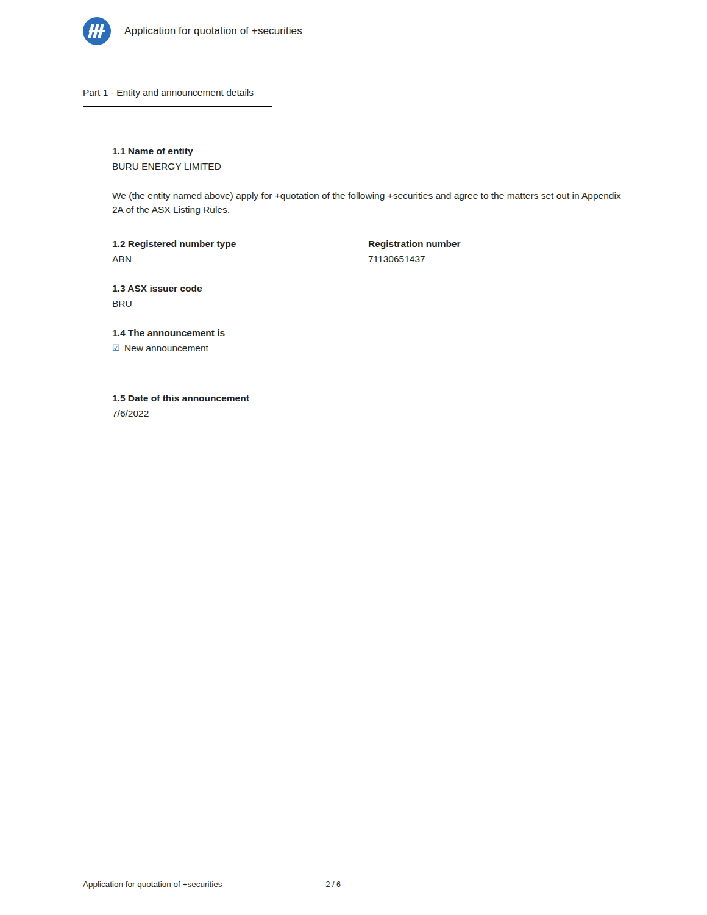Application for quotation of +securities
Part 1 - Entity and announcement details
1.1 Name of entity
BURU ENERGY LIMITED
We (the entity named above) apply for +quotation of the following +securities and agree to the matters set out in Appendix 2A of the ASX Listing Rules.
1.2 Registered number type
ABN
Registration number
71130651437
1.3 ASX issuer code
BRU
1.4 The announcement is
☑ New announcement
1.5 Date of this announcement
7/6/2022
Application for quotation of +securities 2 / 6